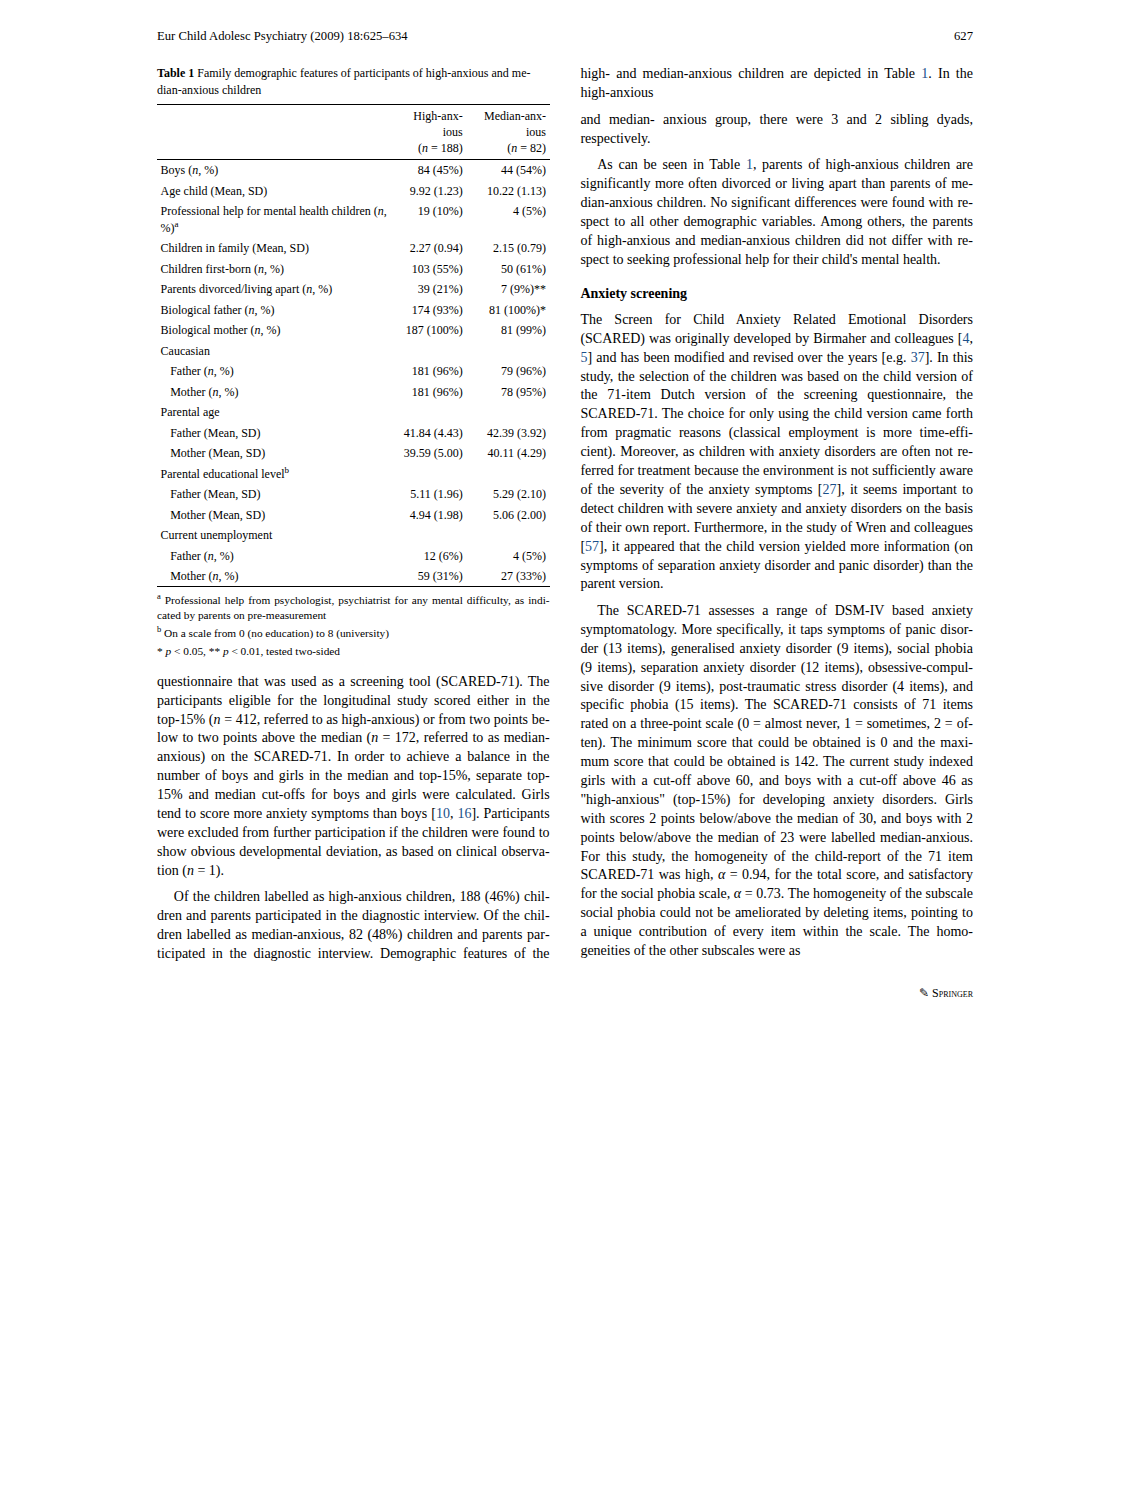Eur Child Adolesc Psychiatry (2009) 18:625–634 627
Table 1 Family demographic features of participants of high-anxious and median-anxious children
| | High-anxious ( n = 188) | Median-anxious ( n = 82) |
| --- | --- | --- |
| Boys ( n , %) | 84 (45%) | 44 (54%) |
| Age child (Mean, SD) | 9.92 (1.23) | 10.22 (1.13) |
| Professional help for mental health children ( n , %) a | 19 (10%) | 4 (5%) |
| Children in family (Mean, SD) | 2.27 (0.94) | 2.15 (0.79) |
| Children first-born ( n , %) | 103 (55%) | 50 (61%) |
| Parents divorced/living apart ( n , %) | 39 (21%) | 7 (9%)** |
| Biological father ( n , %) | 174 (93%) | 81 (100%)* |
| Biological mother ( n , %) | 187 (100%) | 81 (99%) |
| Caucasian | | |
| Father ( n , %) | 181 (96%) | 79 (96%) |
| Mother ( n , %) | 181 (96%) | 78 (95%) |
| Parental age | | |
| Father (Mean, SD) | 41.84 (4.43) | 42.39 (3.92) |
| Mother (Mean, SD) | 39.59 (5.00) | 40.11 (4.29) |
| Parental educational level b | | |
| Father (Mean, SD) | 5.11 (1.96) | 5.29 (2.10) |
| Mother (Mean, SD) | 4.94 (1.98) | 5.06 (2.00) |
| Current unemployment | | |
| Father ( n , %) | 12 (6%) | 4 (5%) |
| Mother ( n , %) | 59 (31%) | 27 (33%) |
a Professional help from psychologist, psychiatrist for any mental difficulty, as indicated by parents on pre-measurement
b On a scale from 0 (no education) to 8 (university)
* p < 0.05, ** p < 0.01, tested two-sided
questionnaire that was used as a screening tool (SCARED-71). The participants eligible for the longitudinal study scored either in the top-15% (n = 412, referred to as high-anxious) or from two points below to two points above the median (n = 172, referred to as median-anxious) on the SCARED-71. In order to achieve a balance in the number of boys and girls in the median and top-15%, separate top-15% and median cut-offs for boys and girls were calculated. Girls tend to score more anxiety symptoms than boys [10, 16]. Participants were excluded from further participation if the children were found to show obvious developmental deviation, as based on clinical observation (n = 1).
Of the children labelled as high-anxious children, 188 (46%) children and parents participated in the diagnostic interview. Of the children labelled as median-anxious, 82 (48%) children and parents participated in the diagnostic interview. Demographic features of the high- and median-anxious children are depicted in Table 1. In the high-anxious
and median- anxious group, there were 3 and 2 sibling dyads, respectively.
As can be seen in Table 1, parents of high-anxious children are significantly more often divorced or living apart than parents of median-anxious children. No significant differences were found with respect to all other demographic variables. Among others, the parents of high-anxious and median-anxious children did not differ with respect to seeking professional help for their child's mental health.
Anxiety screening
The Screen for Child Anxiety Related Emotional Disorders (SCARED) was originally developed by Birmaher and colleagues [4, 5] and has been modified and revised over the years [e.g. 37]. In this study, the selection of the children was based on the child version of the 71-item Dutch version of the screening questionnaire, the SCARED-71. The choice for only using the child version came forth from pragmatic reasons (classical employment is more time-efficient). Moreover, as children with anxiety disorders are often not referred for treatment because the environment is not sufficiently aware of the severity of the anxiety symptoms [27], it seems important to detect children with severe anxiety and anxiety disorders on the basis of their own report. Furthermore, in the study of Wren and colleagues [57], it appeared that the child version yielded more information (on symptoms of separation anxiety disorder and panic disorder) than the parent version.
The SCARED-71 assesses a range of DSM-IV based anxiety symptomatology. More specifically, it taps symptoms of panic disorder (13 items), generalised anxiety disorder (9 items), social phobia (9 items), separation anxiety disorder (12 items), obsessive-compulsive disorder (9 items), post-traumatic stress disorder (4 items), and specific phobia (15 items). The SCARED-71 consists of 71 items rated on a three-point scale (0 = almost never, 1 = sometimes, 2 = often). The minimum score that could be obtained is 0 and the maximum score that could be obtained is 142. The current study indexed girls with a cut-off above 60, and boys with a cut-off above 46 as "high-anxious" (top-15%) for developing anxiety disorders. Girls with scores 2 points below/above the median of 30, and boys with 2 points below/above the median of 23 were labelled median-anxious. For this study, the homogeneity of the child-report of the 71 item SCARED-71 was high, α = 0.94, for the total score, and satisfactory for the social phobia scale, α = 0.73. The homogeneity of the subscale social phobia could not be ameliorated by deleting items, pointing to a unique contribution of every item within the scale. The homogeneities of the other subscales were as
✎ Springer